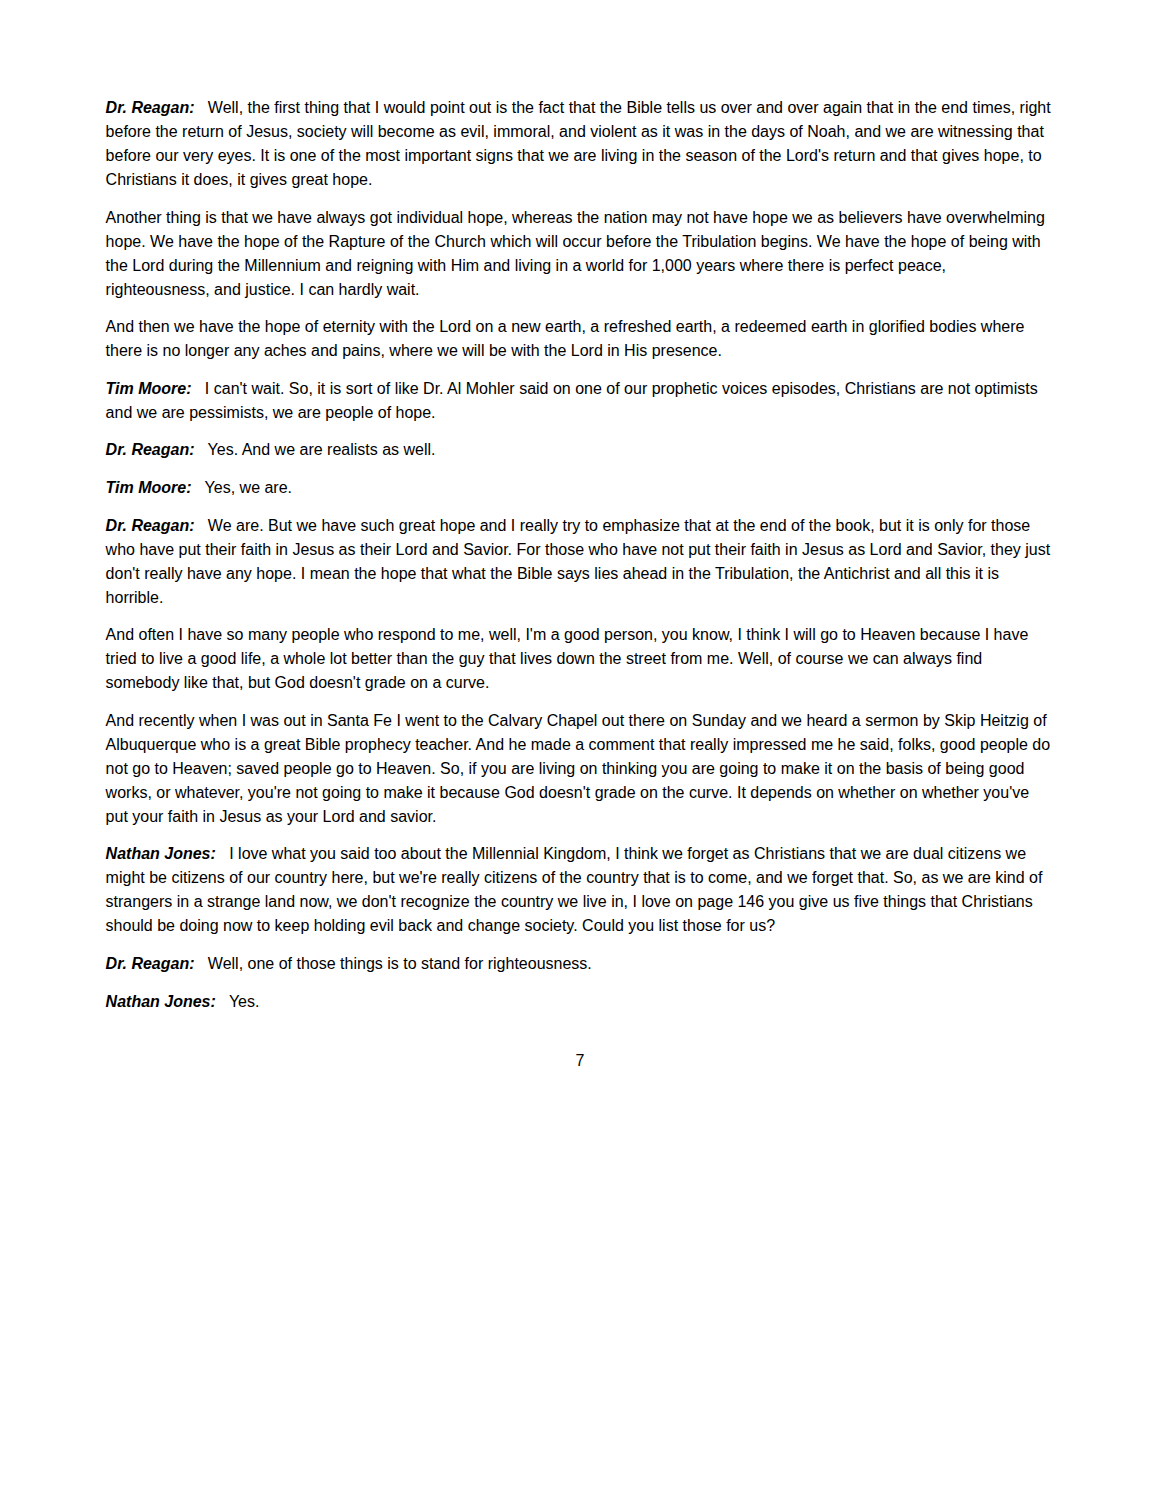Dr. Reagan: Well, the first thing that I would point out is the fact that the Bible tells us over and over again that in the end times, right before the return of Jesus, society will become as evil, immoral, and violent as it was in the days of Noah, and we are witnessing that before our very eyes. It is one of the most important signs that we are living in the season of the Lord's return and that gives hope, to Christians it does, it gives great hope.
Another thing is that we have always got individual hope, whereas the nation may not have hope we as believers have overwhelming hope. We have the hope of the Rapture of the Church which will occur before the Tribulation begins. We have the hope of being with the Lord during the Millennium and reigning with Him and living in a world for 1,000 years where there is perfect peace, righteousness, and justice. I can hardly wait.
And then we have the hope of eternity with the Lord on a new earth, a refreshed earth, a redeemed earth in glorified bodies where there is no longer any aches and pains, where we will be with the Lord in His presence.
Tim Moore: I can't wait. So, it is sort of like Dr. Al Mohler said on one of our prophetic voices episodes, Christians are not optimists and we are pessimists, we are people of hope.
Dr. Reagan: Yes. And we are realists as well.
Tim Moore: Yes, we are.
Dr. Reagan: We are. But we have such great hope and I really try to emphasize that at the end of the book, but it is only for those who have put their faith in Jesus as their Lord and Savior. For those who have not put their faith in Jesus as Lord and Savior, they just don't really have any hope. I mean the hope that what the Bible says lies ahead in the Tribulation, the Antichrist and all this it is horrible.
And often I have so many people who respond to me, well, I'm a good person, you know, I think I will go to Heaven because I have tried to live a good life, a whole lot better than the guy that lives down the street from me. Well, of course we can always find somebody like that, but God doesn't grade on a curve.
And recently when I was out in Santa Fe I went to the Calvary Chapel out there on Sunday and we heard a sermon by Skip Heitzig of Albuquerque who is a great Bible prophecy teacher. And he made a comment that really impressed me he said, folks, good people do not go to Heaven; saved people go to Heaven. So, if you are living on thinking you are going to make it on the basis of being good works, or whatever, you're not going to make it because God doesn't grade on the curve. It depends on whether on whether you've put your faith in Jesus as your Lord and savior.
Nathan Jones: I love what you said too about the Millennial Kingdom, I think we forget as Christians that we are dual citizens we might be citizens of our country here, but we're really citizens of the country that is to come, and we forget that. So, as we are kind of strangers in a strange land now, we don't recognize the country we live in, I love on page 146 you give us five things that Christians should be doing now to keep holding evil back and change society. Could you list those for us?
Dr. Reagan: Well, one of those things is to stand for righteousness.
Nathan Jones: Yes.
7